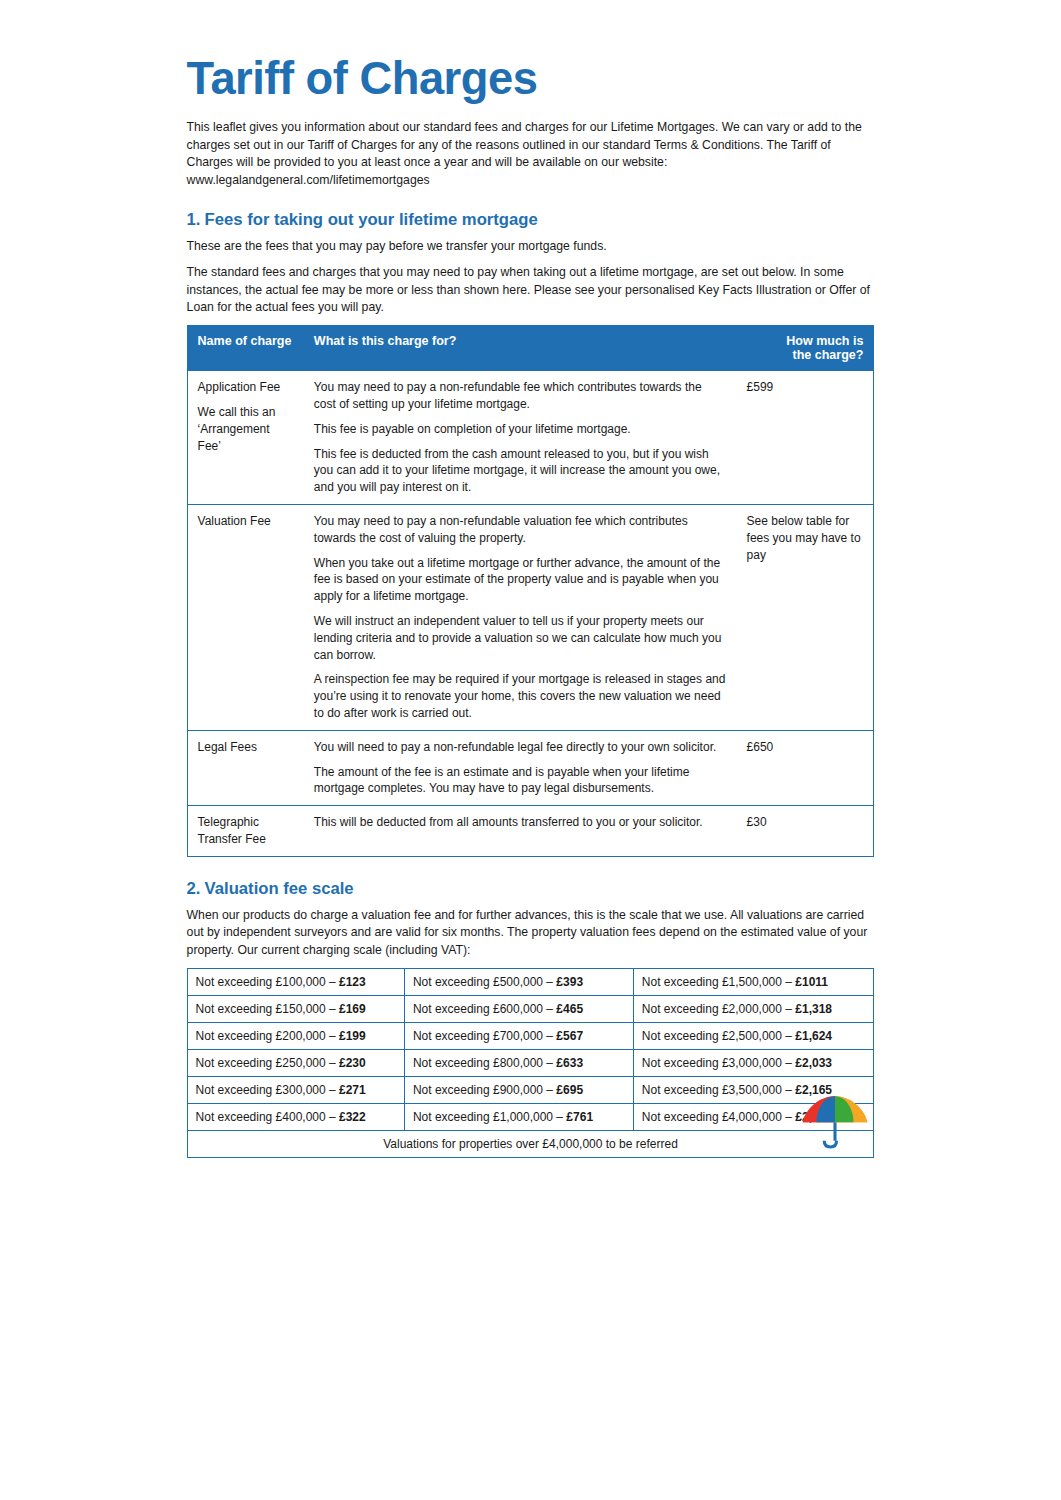Tariff of Charges
This leaflet gives you information about our standard fees and charges for our Lifetime Mortgages. We can vary or add to the charges set out in our Tariff of Charges for any of the reasons outlined in our standard Terms & Conditions. The Tariff of Charges will be provided to you at least once a year and will be available on our website: www.legalandgeneral.com/lifetimemortgages
1. Fees for taking out your lifetime mortgage
These are the fees that you may pay before we transfer your mortgage funds.
The standard fees and charges that you may need to pay when taking out a lifetime mortgage, are set out below. In some instances, the actual fee may be more or less than shown here. Please see your personalised Key Facts Illustration or Offer of Loan for the actual fees you will pay.
| Name of charge | What is this charge for? | How much is the charge? |
| --- | --- | --- |
| Application Fee We call this an ‘Arrangement Fee’ | You may need to pay a non-refundable fee which contributes towards the cost of setting up your lifetime mortgage. This fee is payable on completion of your lifetime mortgage. This fee is deducted from the cash amount released to you, but if you wish you can add it to your lifetime mortgage, it will increase the amount you owe, and you will pay interest on it. | £599 |
| Valuation Fee | You may need to pay a non-refundable valuation fee which contributes towards the cost of valuing the property. When you take out a lifetime mortgage or further advance, the amount of the fee is based on your estimate of the property value and is payable when you apply for a lifetime mortgage. We will instruct an independent valuer to tell us if your property meets our lending criteria and to provide a valuation so we can calculate how much you can borrow. A reinspection fee may be required if your mortgage is released in stages and you’re using it to renovate your home, this covers the new valuation we need to do after work is carried out. | See below table for fees you may have to pay |
| Legal Fees | You will need to pay a non-refundable legal fee directly to your own solicitor. The amount of the fee is an estimate and is payable when your lifetime mortgage completes. You may have to pay legal disbursements. | £650 |
| Telegraphic Transfer Fee | This will be deducted from all amounts transferred to you or your solicitor. | £30 |
2. Valuation fee scale
When our products do charge a valuation fee and for further advances, this is the scale that we use. All valuations are carried out by independent surveyors and are valid for six months. The property valuation fees depend on the estimated value of your property. Our current charging scale (including VAT):
| Not exceeding £100,000 – £123 | Not exceeding £500,000 – £393 | Not exceeding £1,500,000 – £1011 |
| Not exceeding £150,000 – £169 | Not exceeding £600,000 – £465 | Not exceeding £2,000,000 – £1,318 |
| Not exceeding £200,000 – £199 | Not exceeding £700,000 – £567 | Not exceeding £2,500,000 – £1,624 |
| Not exceeding £250,000 – £230 | Not exceeding £800,000 – £633 | Not exceeding £3,000,000 – £2,033 |
| Not exceeding £300,000 – £271 | Not exceeding £900,000 – £695 | Not exceeding £3,500,000 – £2,165 |
| Not exceeding £400,000 – £322 | Not exceeding £1,000,000 – £761 | Not exceeding £4,000,000 – £2,426 |
| Valuations for properties over £4,000,000 to be referred |